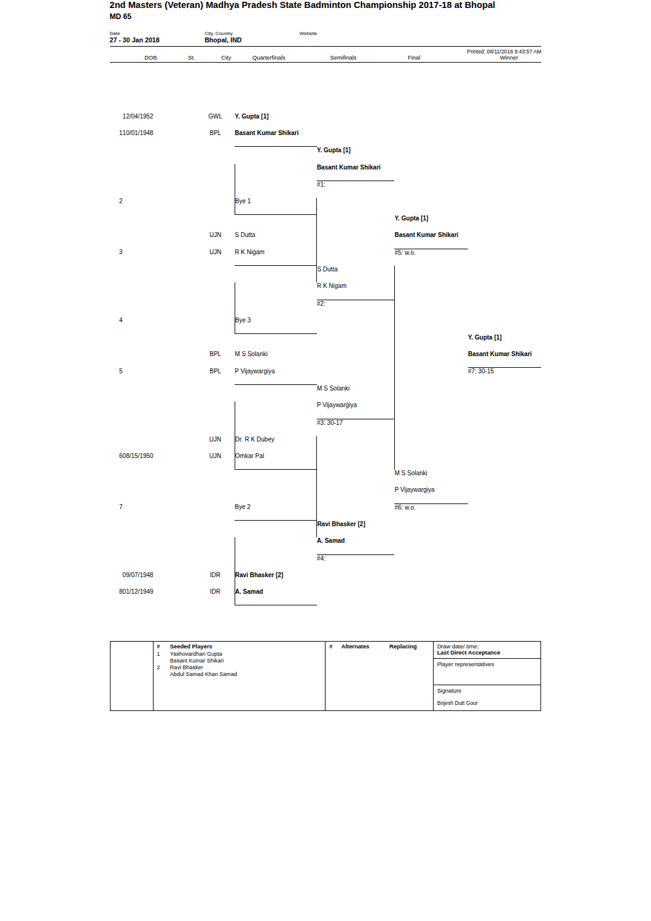2nd Masters (Veteran) Madhya Pradesh State Badminton Championship 2017-18 at Bhopal
MD 65
| Date | City, Country | Website |
| 27 - 30 Jan 2018 | Bhopal, IND | |
Printed: 08/11/2018 9:43:57 AM
| | DOB | St. | City | Quarterfinals | Semifinals | Final | Winner |
| | 12/04/1952 | | GWL | Y. Gupta [1] | | | |
| 1 | 10/01/1948 | | BPL | Basant Kumar Shikari | | | |
| | | | | | Y. Gupta [1] | | |
| | | | | | Basant Kumar Shikari | | |
| | | | | | #1: | | |
| 2 | | | | Bye 1 | | | |
| | | | | | | Y. Gupta [1] | |
| | | | UJN | S Dutta | | Basant Kumar Shikari | |
| 3 | | | UJN | R K Nigam | | #5: w.o. | |
| | | | | | S Dutta | | |
| | | | | | R K Nigam | | |
| | | | | | #2: | | |
| 4 | | | | Bye 3 | | | |
| | | | | | | | Y. Gupta [1] |
| | | | BPL | M S Solanki | | | Basant Kumar Shikari |
| 5 | | | BPL | P Vijaywargiya | | | #7: 30-15 |
| | | | | | M S Solanki | | |
| | | | | | P Vijaywargiya | | |
| | | | | | #3: 30-17 | | |
| | | | UJN | Dr. R K Dubey | | | |
| 6 | 08/15/1950 | | UJN | Omkar Pal | | | |
| | | | | | | M S Solanki | |
| | | | | | | P Vijaywargiya | |
| 7 | | | | Bye 2 | | #6: w.o. | |
| | | | | | Ravi Bhasker [2] | | |
| | | | | | A. Samad | | |
| | | | | | #4: | | |
| | 09/07/1948 | | IDR | Ravi Bhasker [2] | | | |
| 8 | 01/12/1949 | | IDR | A. Samad | | | |
| | / # / Seeded Players / / 1 / Yashovardhan Gupta / / / Basant Kumar Shikari / / 2 / Ravi Bhasker / / / Abdul Samad Khan Samad / | / # / Alternates / Replacing / | / Draw date/ time: Last Direct Acceptance / / Player representatives / / Signature Brijesh Dutt Gour / |